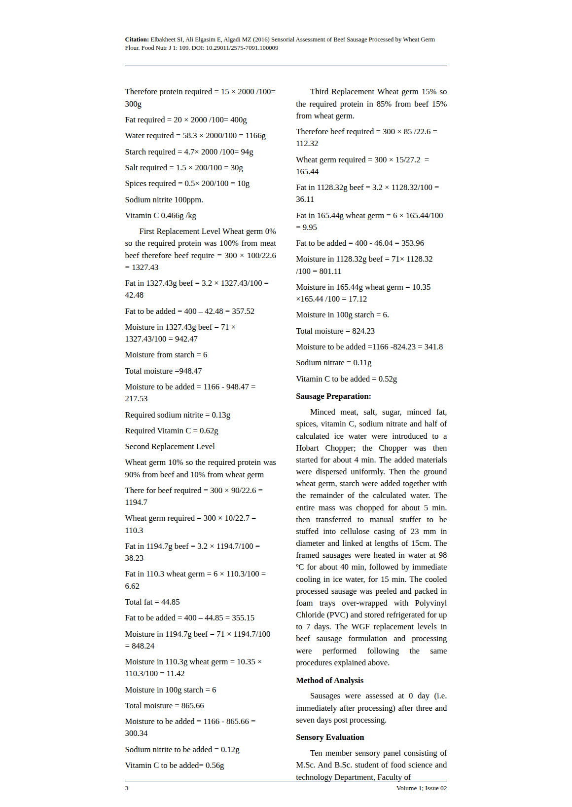Citation: Elbakheet SI, Ali Elgasim E, Algadi MZ (2016) Sensorial Assessment of Beef Sausage Processed by Wheat Germ Flour. Food Nutr J 1: 109. DOI: 10.29011/2575-7091.100009
Therefore protein required = 15 × 2000 /100= 300g
Fat required = 20 × 2000 /100= 400g
Water required = 58.3 × 2000/100 = 1166g
Starch required = 4.7× 2000 /100= 94g
Salt required = 1.5 × 200/100 = 30g
Spices required = 0.5× 200/100 = 10g
Sodium nitrite 100ppm.
Vitamin C 0.466g /kg
First Replacement Level Wheat germ 0% so the required protein was 100% from meat beef therefore beef require = 300 × 100/22.6 = 1327.43
Fat in 1327.43g beef = 3.2 × 1327.43/100 = 42.48
Fat to be added = 400 – 42.48 = 357.52
Moisture in 1327.43g beef = 71 × 1327.43/100 = 942.47
Moisture from starch = 6
Total moisture =948.47
Moisture to be added = 1166 - 948.47 = 217.53
Required sodium nitrite = 0.13g
Required Vitamin C = 0.62g
Second Replacement Level
Wheat germ 10% so the required protein was 90% from beef and 10% from wheat germ
There for beef required = 300 × 90/22.6 = 1194.7
Wheat germ required = 300 × 10/22.7 = 110.3
Fat in 1194.7g beef = 3.2 × 1194.7/100 = 38.23
Fat in 110.3 wheat germ = 6 × 110.3/100 = 6.62
Total fat = 44.85
Fat to be added = 400 – 44.85 = 355.15
Moisture in 1194.7g beef = 71 × 1194.7/100 = 848.24
Moisture in 110.3g wheat germ = 10.35 × 110.3/100 = 11.42
Moisture in 100g starch = 6
Total moisture = 865.66
Moisture to be added = 1166 - 865.66 = 300.34
Sodium nitrite to be added = 0.12g
Vitamin C to be added= 0.56g
Third Replacement Wheat germ 15% so the required protein in 85% from beef 15% from wheat germ.
Therefore beef required = 300 × 85 /22.6 = 112.32
Wheat germ required = 300 × 15/27.2 = 165.44
Fat in 1128.32g beef = 3.2 × 1128.32/100 = 36.11
Fat in 165.44g wheat germ = 6 × 165.44/100 = 9.95
Fat to be added = 400 - 46.04 = 353.96
Moisture in 1128.32g beef = 71× 1128.32 /100 = 801.11
Moisture in 165.44g wheat germ = 10.35 ×165.44 /100 = 17.12
Moisture in 100g starch = 6.
Total moisture = 824.23
Moisture to be added =1166 -824.23 = 341.8
Sodium nitrate = 0.11g
Vitamin C to be added = 0.52g
Sausage Preparation:
Minced meat, salt, sugar, minced fat, spices, vitamin C, sodium nitrate and half of calculated ice water were introduced to a Hobart Chopper; the Chopper was then started for about 4 min. The added materials were dispersed uniformly. Then the ground wheat germ, starch were added together with the remainder of the calculated water. The entire mass was chopped for about 5 min. then transferred to manual stuffer to be stuffed into cellulose casing of 23 mm in diameter and linked at lengths of 15cm. The framed sausages were heated in water at 98 ºC for about 40 min, followed by immediate cooling in ice water, for 15 min. The cooled processed sausage was peeled and packed in foam trays over-wrapped with Polyvinyl Chloride (PVC) and stored refrigerated for up to 7 days. The WGF replacement levels in beef sausage formulation and processing were performed following the same procedures explained above.
Method of Analysis
Sausages were assessed at 0 day (i.e. immediately after processing) after three and seven days post processing.
Sensory Evaluation
Ten member sensory panel consisting of M.Sc. And B.Sc. student of food science and technology Department, Faculty of
3
Volume 1; Issue 02